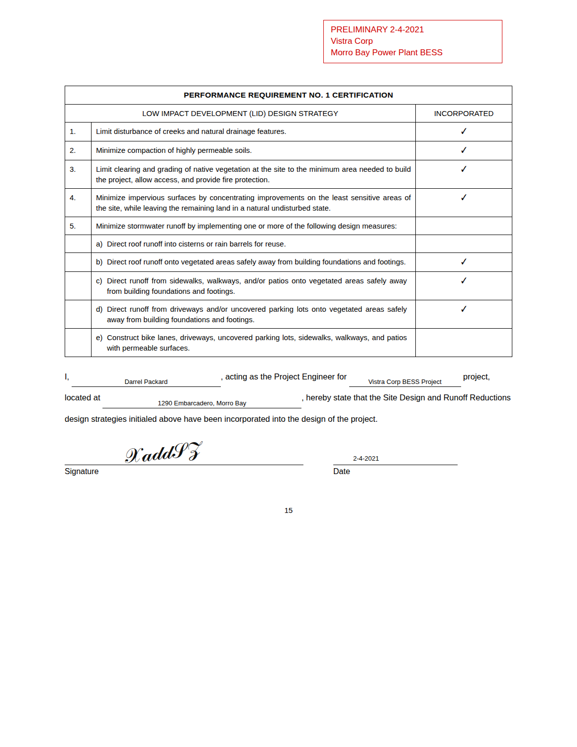PRELIMINARY 2-4-2021
Vistra Corp
Morro Bay Power Plant BESS
| PERFORMANCE REQUIREMENT NO. 1 CERTIFICATION |
| LOW IMPACT DEVELOPMENT (LID) DESIGN STRATEGY | INCORPORATED |
| 1. | Limit disturbance of creeks and natural drainage features. | ✓ |
| 2. | Minimize compaction of highly permeable soils. | ✓ |
| 3. | Limit clearing and grading of native vegetation at the site to the minimum area needed to build the project, allow access, and provide fire protection. | ✓ |
| 4. | Minimize impervious surfaces by concentrating improvements on the least sensitive areas of the site, while leaving the remaining land in a natural undisturbed state. | ✓ |
| 5. | Minimize stormwater runoff by implementing one or more of the following design measures: | |
| | a) Direct roof runoff into cisterns or rain barrels for reuse. | |
| | b) Direct roof runoff onto vegetated areas safely away from building foundations and footings. | ✓ |
| | c) Direct runoff from sidewalks, walkways, and/or patios onto vegetated areas safely away from building foundations and footings. | ✓ |
| | d) Direct runoff from driveways and/or uncovered parking lots onto vegetated areas safely away from building foundations and footings. | ✓ |
| | e) Construct bike lanes, driveways, uncovered parking lots, sidewalks, walkways, and patios with permeable surfaces. | |
I, Darrel Packard, acting as the Project Engineer for Vistra Corp BESS Project project, located at 1290 Embarcadero, Morro Bay, hereby state that the Site Design and Runoff Reductions design strategies initialed above have been incorporated into the design of the project.
𝒳𝒶𝒹𝒹𝒮𝒵
2-4-2021
Signature
Date
15